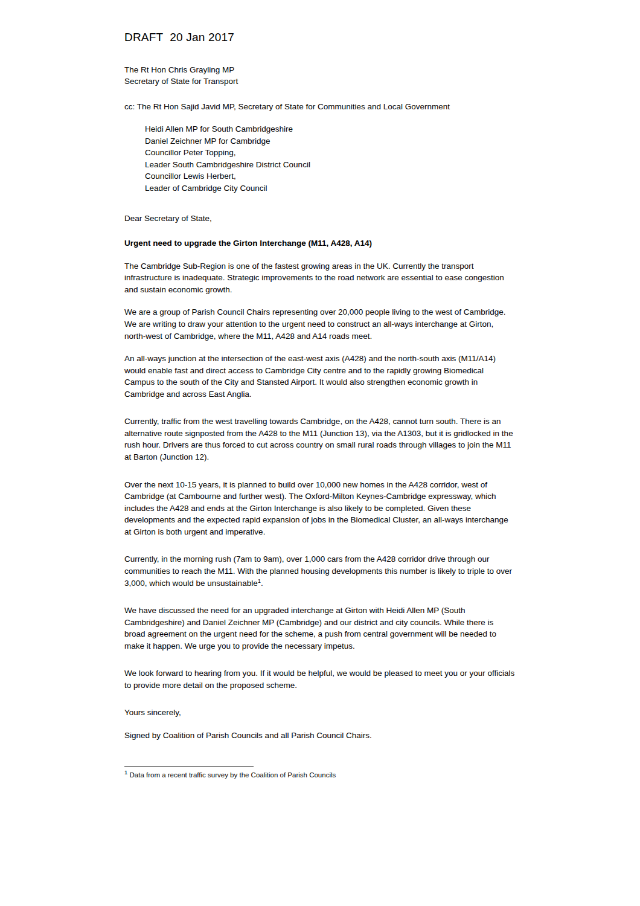DRAFT 20 Jan 2017
The Rt Hon Chris Grayling MP
Secretary of State for Transport
cc: The Rt Hon Sajid Javid MP, Secretary of State for Communities and Local Government
Heidi Allen MP for South Cambridgeshire
Daniel Zeichner MP for Cambridge
Councillor Peter Topping,
Leader South Cambridgeshire District Council
Councillor Lewis Herbert,
Leader of Cambridge City Council
Dear Secretary of State,
Urgent need to upgrade the Girton Interchange (M11, A428, A14)
The Cambridge Sub-Region is one of the fastest growing areas in the UK. Currently the transport infrastructure is inadequate. Strategic improvements to the road network are essential to ease congestion and sustain economic growth.
We are a group of Parish Council Chairs representing over 20,000 people living to the west of Cambridge. We are writing to draw your attention to the urgent need to construct an all-ways interchange at Girton, north-west of Cambridge, where the M11, A428 and A14 roads meet.
An all-ways junction at the intersection of the east-west axis (A428) and the north-south axis (M11/A14) would enable fast and direct access to Cambridge City centre and to the rapidly growing Biomedical Campus to the south of the City and Stansted Airport. It would also strengthen economic growth in Cambridge and across East Anglia.
Currently, traffic from the west travelling towards Cambridge, on the A428, cannot turn south. There is an alternative route signposted from the A428 to the M11 (Junction 13), via the A1303, but it is gridlocked in the rush hour. Drivers are thus forced to cut across country on small rural roads through villages to join the M11 at Barton (Junction 12).
Over the next 10-15 years, it is planned to build over 10,000 new homes in the A428 corridor, west of Cambridge (at Cambourne and further west). The Oxford-Milton Keynes-Cambridge expressway, which includes the A428 and ends at the Girton Interchange is also likely to be completed. Given these developments and the expected rapid expansion of jobs in the Biomedical Cluster, an all-ways interchange at Girton is both urgent and imperative.
Currently, in the morning rush (7am to 9am), over 1,000 cars from the A428 corridor drive through our communities to reach the M11. With the planned housing developments this number is likely to triple to over 3,000, which would be unsustainable1.
We have discussed the need for an upgraded interchange at Girton with Heidi Allen MP (South Cambridgeshire) and Daniel Zeichner MP (Cambridge) and our district and city councils. While there is broad agreement on the urgent need for the scheme, a push from central government will be needed to make it happen. We urge you to provide the necessary impetus.
We look forward to hearing from you. If it would be helpful, we would be pleased to meet you or your officials to provide more detail on the proposed scheme.
Yours sincerely,
Signed by Coalition of Parish Councils and all Parish Council Chairs.
1 Data from a recent traffic survey by the Coalition of Parish Councils